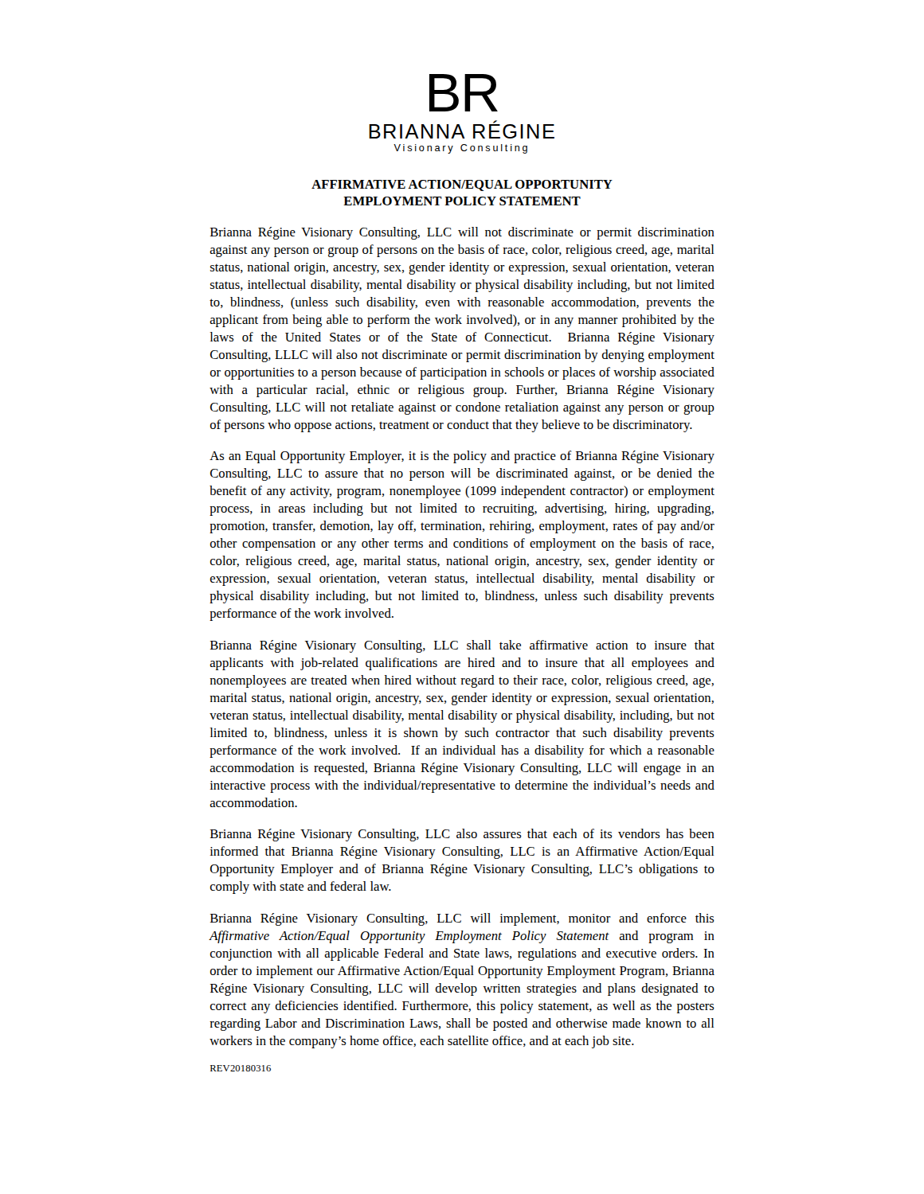BR BRIANNA RÉGINE Visionary Consulting
Affirmative Action/Equal Opportunity
Employment Policy Statement
Brianna Régine Visionary Consulting, LLC will not discriminate or permit discrimination against any person or group of persons on the basis of race, color, religious creed, age, marital status, national origin, ancestry, sex, gender identity or expression, sexual orientation, veteran status, intellectual disability, mental disability or physical disability including, but not limited to, blindness, (unless such disability, even with reasonable accommodation, prevents the applicant from being able to perform the work involved), or in any manner prohibited by the laws of the United States or of the State of Connecticut. Brianna Régine Visionary Consulting, LLLC will also not discriminate or permit discrimination by denying employment or opportunities to a person because of participation in schools or places of worship associated with a particular racial, ethnic or religious group. Further, Brianna Régine Visionary Consulting, LLC will not retaliate against or condone retaliation against any person or group of persons who oppose actions, treatment or conduct that they believe to be discriminatory.
As an Equal Opportunity Employer, it is the policy and practice of Brianna Régine Visionary Consulting, LLC to assure that no person will be discriminated against, or be denied the benefit of any activity, program, nonemployee (1099 independent contractor) or employment process, in areas including but not limited to recruiting, advertising, hiring, upgrading, promotion, transfer, demotion, lay off, termination, rehiring, employment, rates of pay and/or other compensation or any other terms and conditions of employment on the basis of race, color, religious creed, age, marital status, national origin, ancestry, sex, gender identity or expression, sexual orientation, veteran status, intellectual disability, mental disability or physical disability including, but not limited to, blindness, unless such disability prevents performance of the work involved.
Brianna Régine Visionary Consulting, LLC shall take affirmative action to insure that applicants with job-related qualifications are hired and to insure that all employees and nonemployees are treated when hired without regard to their race, color, religious creed, age, marital status, national origin, ancestry, sex, gender identity or expression, sexual orientation, veteran status, intellectual disability, mental disability or physical disability, including, but not limited to, blindness, unless it is shown by such contractor that such disability prevents performance of the work involved. If an individual has a disability for which a reasonable accommodation is requested, Brianna Régine Visionary Consulting, LLC will engage in an interactive process with the individual/representative to determine the individual’s needs and accommodation.
Brianna Régine Visionary Consulting, LLC also assures that each of its vendors has been informed that Brianna Régine Visionary Consulting, LLC is an Affirmative Action/Equal Opportunity Employer and of Brianna Régine Visionary Consulting, LLC’s obligations to comply with state and federal law.
Brianna Régine Visionary Consulting, LLC will implement, monitor and enforce this Affirmative Action/Equal Opportunity Employment Policy Statement and program in conjunction with all applicable Federal and State laws, regulations and executive orders. In order to implement our Affirmative Action/Equal Opportunity Employment Program, Brianna Régine Visionary Consulting, LLC will develop written strategies and plans designated to correct any deficiencies identified. Furthermore, this policy statement, as well as the posters regarding Labor and Discrimination Laws, shall be posted and otherwise made known to all workers in the company’s home office, each satellite office, and at each job site.
REV20180316